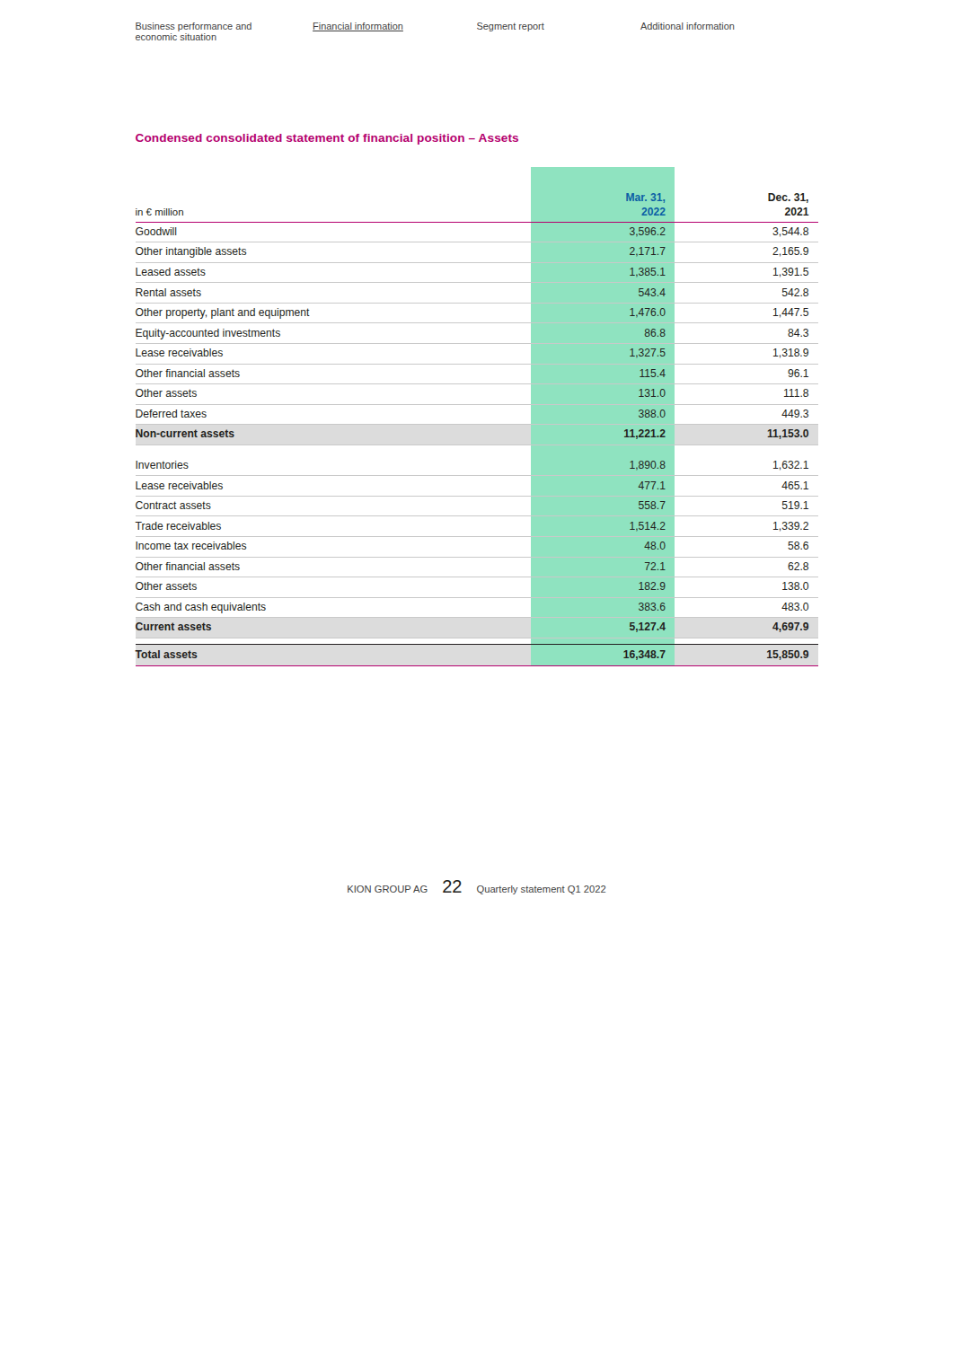Business performance and
economic situation
Financial information
Segment report
Additional information
Condensed consolidated statement of financial position – Assets
| in € million | Mar. 31, 2022 | Dec. 31, 2021 |
| --- | --- | --- |
| Goodwill | 3,596.2 | 3,544.8 |
| Other intangible assets | 2,171.7 | 2,165.9 |
| Leased assets | 1,385.1 | 1,391.5 |
| Rental assets | 543.4 | 542.8 |
| Other property, plant and equipment | 1,476.0 | 1,447.5 |
| Equity-accounted investments | 86.8 | 84.3 |
| Lease receivables | 1,327.5 | 1,318.9 |
| Other financial assets | 115.4 | 96.1 |
| Other assets | 131.0 | 111.8 |
| Deferred taxes | 388.0 | 449.3 |
| Non-current assets | 11,221.2 | 11,153.0 |
| Inventories | 1,890.8 | 1,632.1 |
| Lease receivables | 477.1 | 465.1 |
| Contract assets | 558.7 | 519.1 |
| Trade receivables | 1,514.2 | 1,339.2 |
| Income tax receivables | 48.0 | 58.6 |
| Other financial assets | 72.1 | 62.8 |
| Other assets | 182.9 | 138.0 |
| Cash and cash equivalents | 383.6 | 483.0 |
| Current assets | 5,127.4 | 4,697.9 |
| Total assets | 16,348.7 | 15,850.9 |
KION GROUP AG 22 Quarterly statement Q1 2022